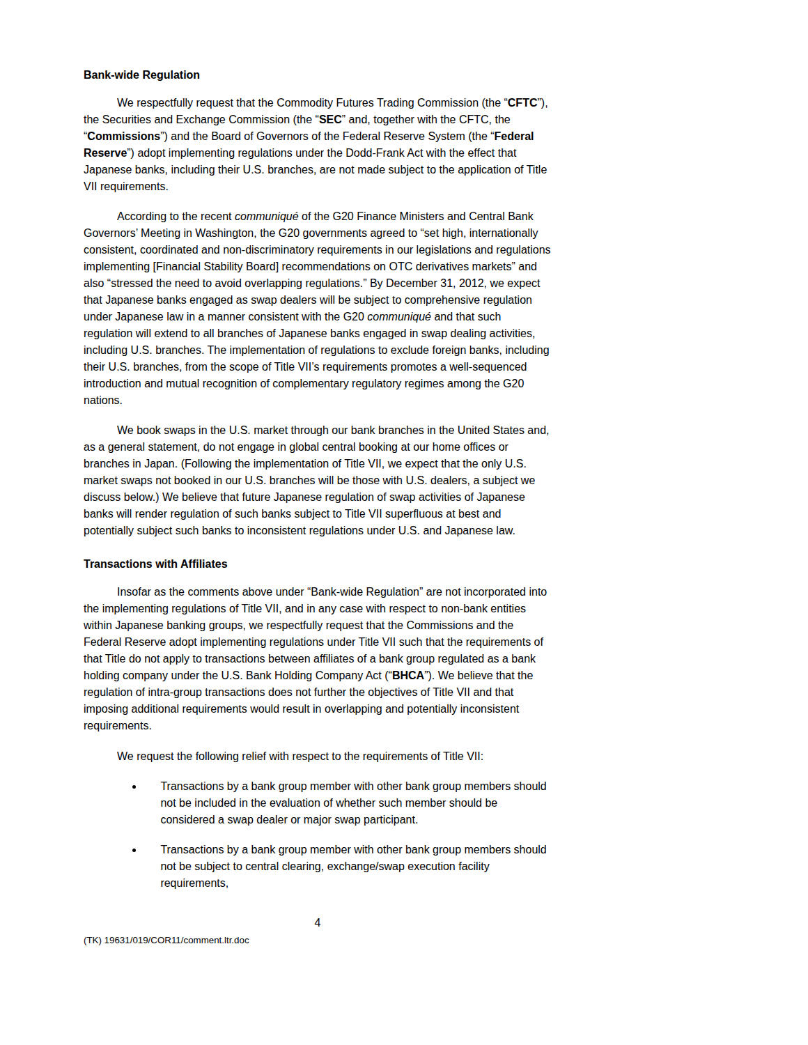Bank-wide Regulation
We respectfully request that the Commodity Futures Trading Commission (the “CFTC”), the Securities and Exchange Commission (the “SEC” and, together with the CFTC, the “Commissions”) and the Board of Governors of the Federal Reserve System (the “Federal Reserve”) adopt implementing regulations under the Dodd-Frank Act with the effect that Japanese banks, including their U.S. branches, are not made subject to the application of Title VII requirements.
According to the recent communiqué of the G20 Finance Ministers and Central Bank Governors’ Meeting in Washington, the G20 governments agreed to “set high, internationally consistent, coordinated and non-discriminatory requirements in our legislations and regulations implementing [Financial Stability Board] recommendations on OTC derivatives markets” and also “stressed the need to avoid overlapping regulations.” By December 31, 2012, we expect that Japanese banks engaged as swap dealers will be subject to comprehensive regulation under Japanese law in a manner consistent with the G20 communiqué and that such regulation will extend to all branches of Japanese banks engaged in swap dealing activities, including U.S. branches. The implementation of regulations to exclude foreign banks, including their U.S. branches, from the scope of Title VII’s requirements promotes a well-sequenced introduction and mutual recognition of complementary regulatory regimes among the G20 nations.
We book swaps in the U.S. market through our bank branches in the United States and, as a general statement, do not engage in global central booking at our home offices or branches in Japan. (Following the implementation of Title VII, we expect that the only U.S. market swaps not booked in our U.S. branches will be those with U.S. dealers, a subject we discuss below.) We believe that future Japanese regulation of swap activities of Japanese banks will render regulation of such banks subject to Title VII superfluous at best and potentially subject such banks to inconsistent regulations under U.S. and Japanese law.
Transactions with Affiliates
Insofar as the comments above under “Bank-wide Regulation” are not incorporated into the implementing regulations of Title VII, and in any case with respect to non-bank entities within Japanese banking groups, we respectfully request that the Commissions and the Federal Reserve adopt implementing regulations under Title VII such that the requirements of that Title do not apply to transactions between affiliates of a bank group regulated as a bank holding company under the U.S. Bank Holding Company Act (“BHCA”). We believe that the regulation of intra-group transactions does not further the objectives of Title VII and that imposing additional requirements would result in overlapping and potentially inconsistent requirements.
We request the following relief with respect to the requirements of Title VII:
Transactions by a bank group member with other bank group members should not be included in the evaluation of whether such member should be considered a swap dealer or major swap participant.
Transactions by a bank group member with other bank group members should not be subject to central clearing, exchange/swap execution facility requirements,
4 (TK) 19631/019/COR11/comment.ltr.doc